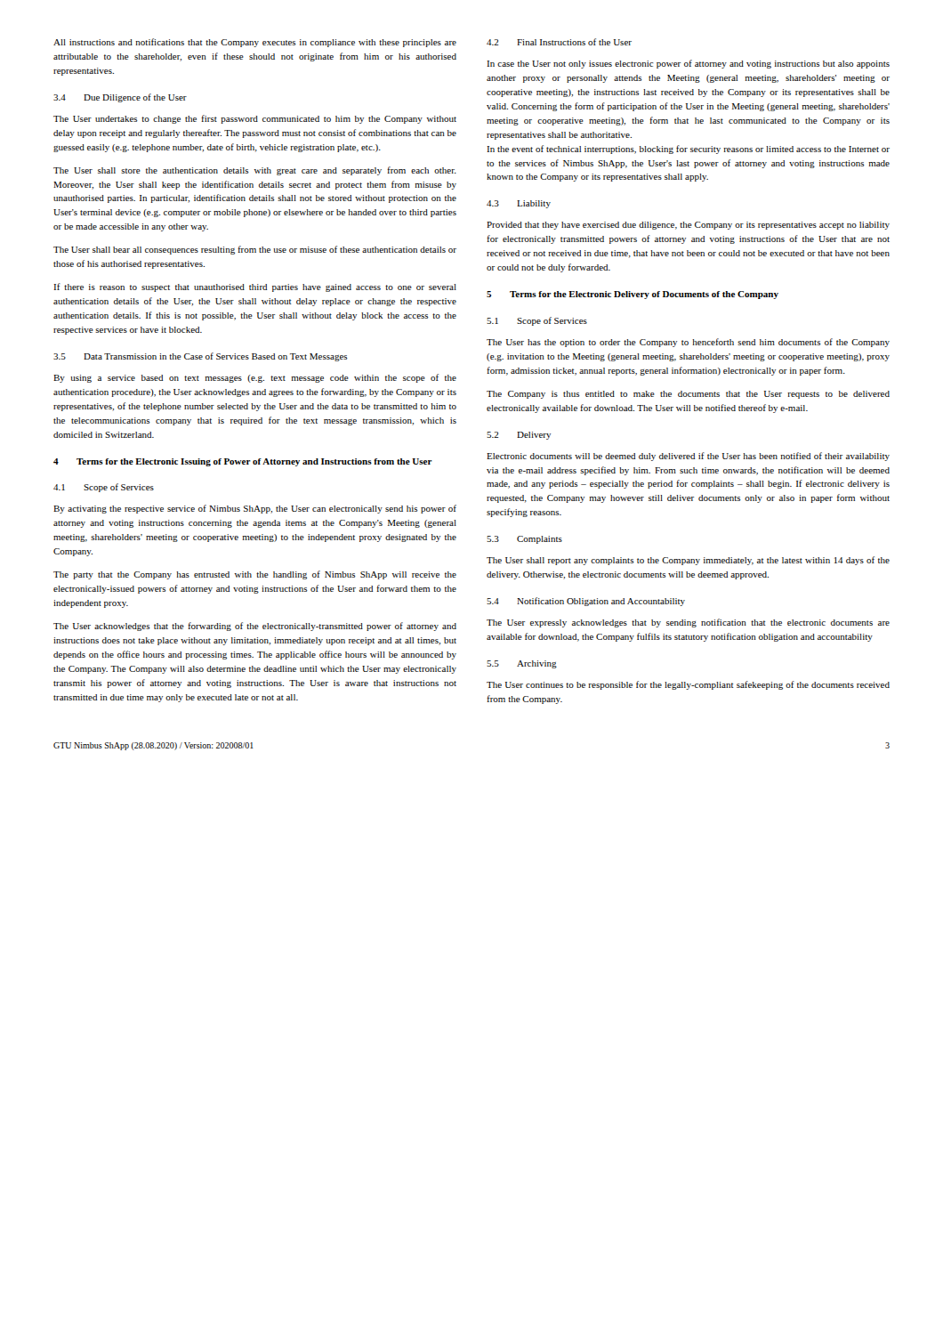All instructions and notifications that the Company executes in compliance with these principles are attributable to the shareholder, even if these should not originate from him or his authorised representatives.
3.4 Due Diligence of the User
The User undertakes to change the first password communicated to him by the Company without delay upon receipt and regularly thereafter. The password must not consist of combinations that can be guessed easily (e.g. telephone number, date of birth, vehicle registration plate, etc.).
The User shall store the authentication details with great care and separately from each other. Moreover, the User shall keep the identification details secret and protect them from misuse by unauthorised parties. In particular, identification details shall not be stored without protection on the User's terminal device (e.g. computer or mobile phone) or elsewhere or be handed over to third parties or be made accessible in any other way.
The User shall bear all consequences resulting from the use or misuse of these authentication details or those of his authorised representatives.
If there is reason to suspect that unauthorised third parties have gained access to one or several authentication details of the User, the User shall without delay replace or change the respective authentication details. If this is not possible, the User shall without delay block the access to the respective services or have it blocked.
3.5 Data Transmission in the Case of Services Based on Text Messages
By using a service based on text messages (e.g. text message code within the scope of the authentication procedure), the User acknowledges and agrees to the forwarding, by the Company or its representatives, of the telephone number selected by the User and the data to be transmitted to him to the telecommunications company that is required for the text message transmission, which is domiciled in Switzerland.
4 Terms for the Electronic Issuing of Power of Attorney and Instructions from the User
4.1 Scope of Services
By activating the respective service of Nimbus ShApp, the User can electronically send his power of attorney and voting instructions concerning the agenda items at the Company's Meeting (general meeting, shareholders' meeting or cooperative meeting) to the independent proxy designated by the Company.
The party that the Company has entrusted with the handling of Nimbus ShApp will receive the electronically-issued powers of attorney and voting instructions of the User and forward them to the independent proxy.
The User acknowledges that the forwarding of the electronically-transmitted power of attorney and instructions does not take place without any limitation, immediately upon receipt and at all times, but depends on the office hours and processing times. The applicable office hours will be announced by the Company. The Company will also determine the deadline until which the User may electronically transmit his power of attorney and voting instructions. The User is aware that instructions not transmitted in due time may only be executed late or not at all.
4.2 Final Instructions of the User
In case the User not only issues electronic power of attorney and voting instructions but also appoints another proxy or personally attends the Meeting (general meeting, shareholders' meeting or cooperative meeting), the instructions last received by the Company or its representatives shall be valid. Concerning the form of participation of the User in the Meeting (general meeting, shareholders' meeting or cooperative meeting), the form that he last communicated to the Company or its representatives shall be authoritative.
In the event of technical interruptions, blocking for security reasons or limited access to the Internet or to the services of Nimbus ShApp, the User's last power of attorney and voting instructions made known to the Company or its representatives shall apply.
4.3 Liability
Provided that they have exercised due diligence, the Company or its representatives accept no liability for electronically transmitted powers of attorney and voting instructions of the User that are not received or not received in due time, that have not been or could not be executed or that have not been or could not be duly forwarded.
5 Terms for the Electronic Delivery of Documents of the Company
5.1 Scope of Services
The User has the option to order the Company to henceforth send him documents of the Company (e.g. invitation to the Meeting (general meeting, shareholders' meeting or cooperative meeting), proxy form, admission ticket, annual reports, general information) electronically or in paper form.
The Company is thus entitled to make the documents that the User requests to be delivered electronically available for download. The User will be notified thereof by e-mail.
5.2 Delivery
Electronic documents will be deemed duly delivered if the User has been notified of their availability via the e-mail address specified by him. From such time onwards, the notification will be deemed made, and any periods – especially the period for complaints – shall begin. If electronic delivery is requested, the Company may however still deliver documents only or also in paper form without specifying reasons.
5.3 Complaints
The User shall report any complaints to the Company immediately, at the latest within 14 days of the delivery. Otherwise, the electronic documents will be deemed approved.
5.4 Notification Obligation and Accountability
The User expressly acknowledges that by sending notification that the electronic documents are available for download, the Company fulfils its statutory notification obligation and accountability
5.5 Archiving
The User continues to be responsible for the legally-compliant safekeeping of the documents received from the Company.
GTU Nimbus ShApp (28.08.2020) / Version: 202008/01 3